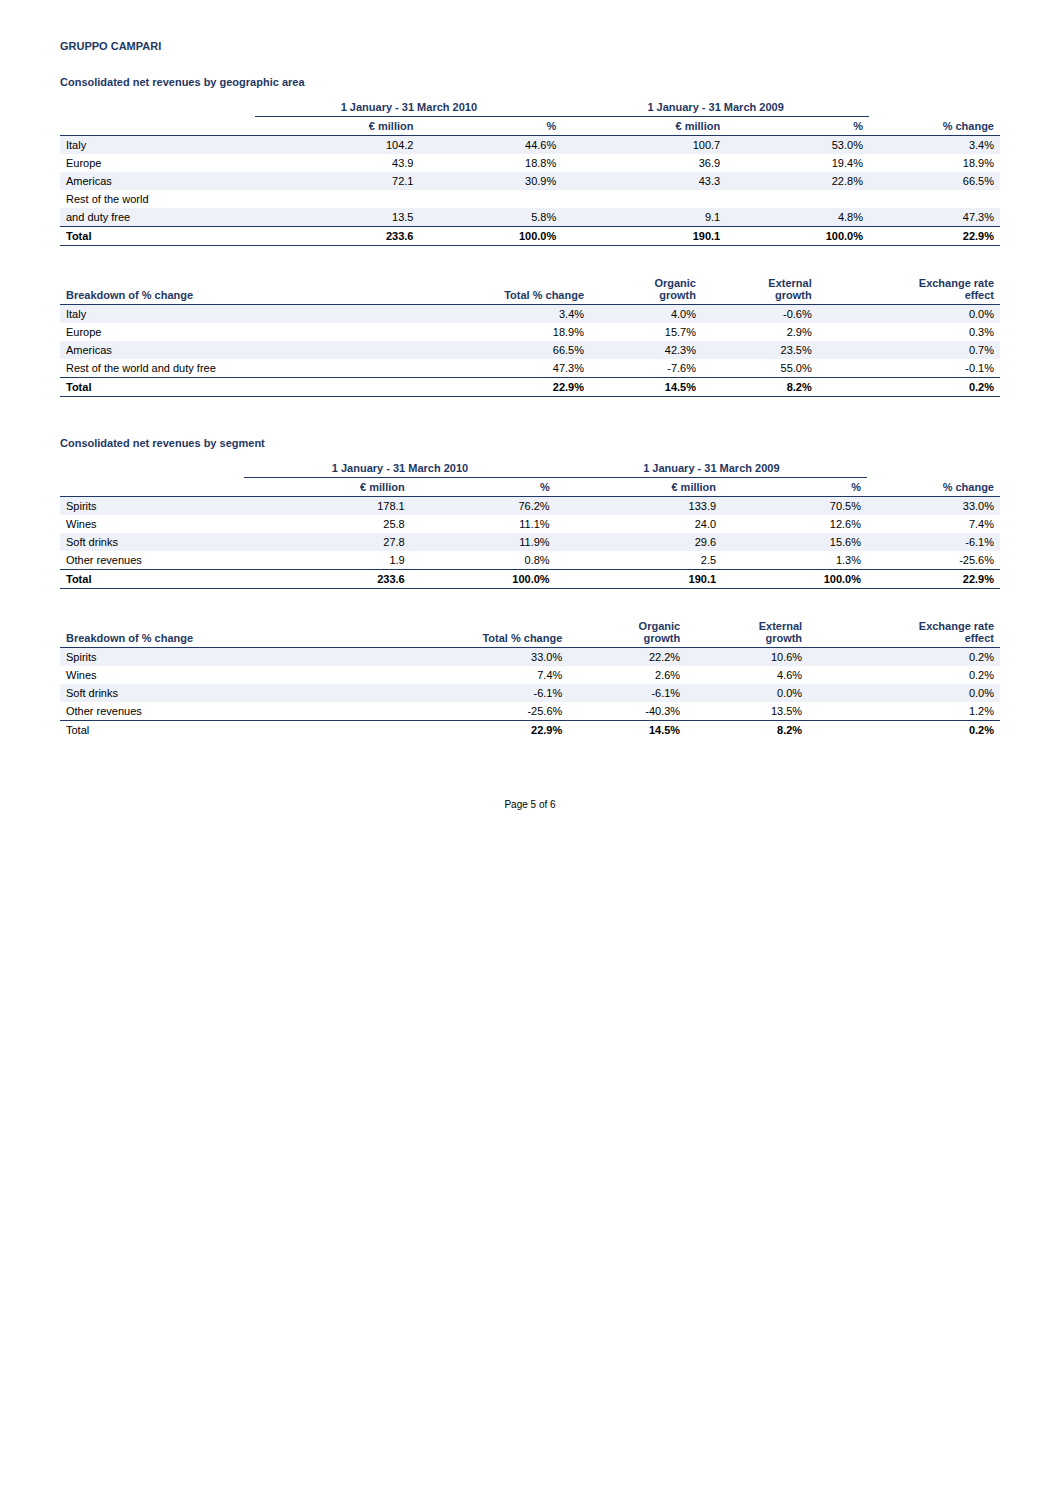GRUPPO CAMPARI
Consolidated net revenues by geographic area
| | 1 January - 31 March 2010 | 1 January - 31 March 2009 | |
| --- | --- | --- | --- |
| | € million | % | € million | % | % change |
| Italy | 104.2 | 44.6% | 100.7 | 53.0% | 3.4% |
| Europe | 43.9 | 18.8% | 36.9 | 19.4% | 18.9% |
| Americas | 72.1 | 30.9% | 43.3 | 22.8% | 66.5% |
| Rest of the world | | | | | |
| and duty free | 13.5 | 5.8% | 9.1 | 4.8% | 47.3% |
| Total | 233.6 | 100.0% | 190.1 | 100.0% | 22.9% |
| Breakdown of % change | Total % change | Organic growth | External growth | Exchange rate effect |
| --- | --- | --- | --- | --- |
| Italy | 3.4% | 4.0% | -0.6% | 0.0% |
| Europe | 18.9% | 15.7% | 2.9% | 0.3% |
| Americas | 66.5% | 42.3% | 23.5% | 0.7% |
| Rest of the world and duty free | 47.3% | -7.6% | 55.0% | -0.1% |
| Total | 22.9% | 14.5% | 8.2% | 0.2% |
Consolidated net revenues by segment
| | 1 January - 31 March 2010 | 1 January - 31 March 2009 | |
| --- | --- | --- | --- |
| | € million | % | € million | % | % change |
| Spirits | 178.1 | 76.2% | 133.9 | 70.5% | 33.0% |
| Wines | 25.8 | 11.1% | 24.0 | 12.6% | 7.4% |
| Soft drinks | 27.8 | 11.9% | 29.6 | 15.6% | -6.1% |
| Other revenues | 1.9 | 0.8% | 2.5 | 1.3% | -25.6% |
| Total | 233.6 | 100.0% | 190.1 | 100.0% | 22.9% |
| Breakdown of % change | Total % change | Organic growth | External growth | Exchange rate effect |
| --- | --- | --- | --- | --- |
| Spirits | 33.0% | 22.2% | 10.6% | 0.2% |
| Wines | 7.4% | 2.6% | 4.6% | 0.2% |
| Soft drinks | -6.1% | -6.1% | 0.0% | 0.0% |
| Other revenues | -25.6% | -40.3% | 13.5% | 1.2% |
| Total | 22.9% | 14.5% | 8.2% | 0.2% |
Page 5 of 6